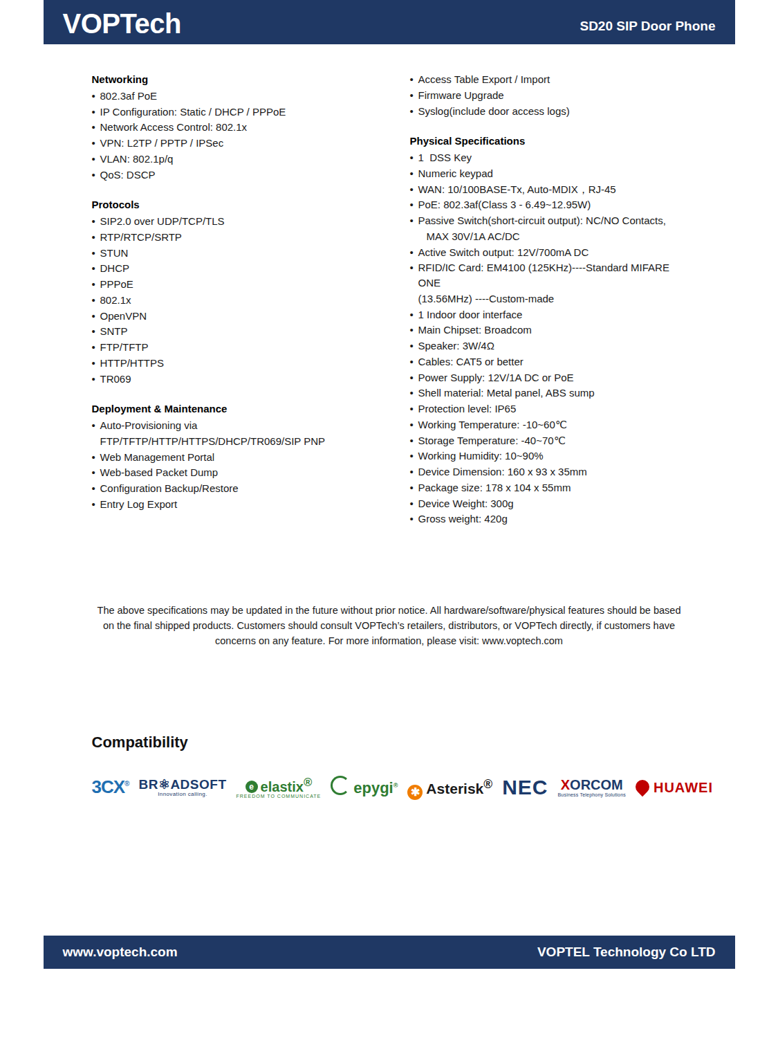VOP Tech
SD20 SIP Door Phone
Networking
802.3af PoE
IP Configuration: Static / DHCP / PPPoE
Network Access Control: 802.1x
VPN: L2TP / PPTP / IPSec
VLAN: 802.1p/q
QoS: DSCP
Protocols
SIP2.0 over UDP/TCP/TLS
RTP/RTCP/SRTP
STUN
DHCP
PPPoE
802.1x
OpenVPN
SNTP
FTP/TFTP
HTTP/HTTPS
TR069
Deployment & Maintenance
Auto-Provisioning via
FTP/TFTP/HTTP/HTTPS/DHCP/TR069/SIP PNP
Web Management Portal
Web-based Packet Dump
Configuration Backup/Restore
Entry Log Export
Access Table Export / Import
Firmware Upgrade
Syslog(include door access logs)
Physical Specifications
1 DSS Key
Numeric keypad
WAN: 10/100BASE-Tx, Auto-MDIX，RJ-45
PoE: 802.3af(Class 3 - 6.49~12.95W)
Passive Switch(short-circuit output): NC/NO Contacts,
MAX 30V/1A AC/DC
Active Switch output: 12V/700mA DC
RFID/IC Card: EM4100 (125KHz)----Standard MIFARE ONE
(13.56MHz) ----Custom-made
1 Indoor door interface
Main Chipset: Broadcom
Speaker: 3W/4Ω
Cables: CAT5 or better
Power Supply: 12V/1A DC or PoE
Shell material: Metal panel, ABS sump
Protection level: IP65
Working Temperature: -10~60℃
Storage Temperature: -40~70℃
Working Humidity: 10~90%
Device Dimension: 160 x 93 x 35mm
Package size: 178 x 104 x 55mm
Device Weight: 300g
Gross weight: 420g
The above specifications may be updated in the future without prior notice. All hardware/software/physical features should be based on the final shipped products. Customers should consult VOPTech’s retailers, distributors, or VOPTech directly, if customers have concerns on any feature. For more information, please visit: www.voptech.com
Compatibility
3CX®
BR⚛ADSOFTInnovation calling.
eelastix®FREEDOM TO COMMUNICATE
epygi®
✱Asterisk®
NEC
XORCOMBusiness Telephony Solutions
HUAWEI
www.voptech.com
VOPTEL Technology Co LTD